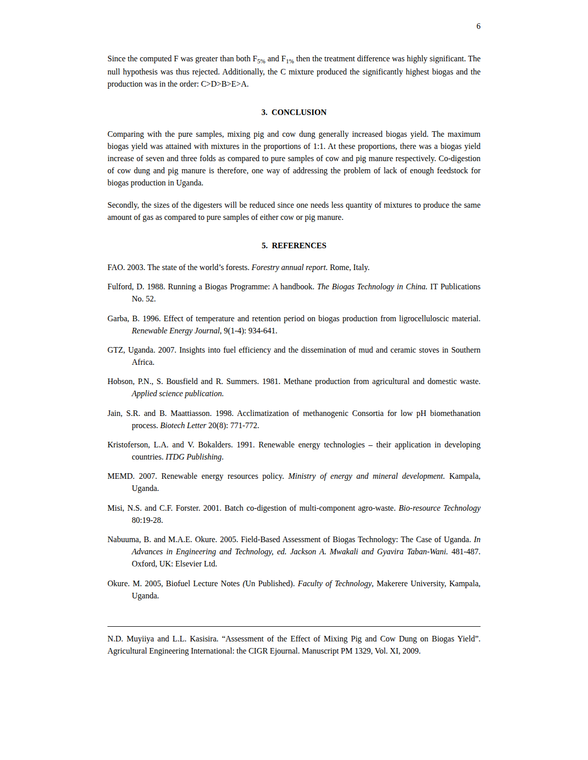6
Since the computed F was greater than both F5% and F1% then the treatment difference was highly significant. The null hypothesis was thus rejected. Additionally, the C mixture produced the significantly highest biogas and the production was in the order: C>D>B>E>A.
3. CONCLUSION
Comparing with the pure samples, mixing pig and cow dung generally increased biogas yield. The maximum biogas yield was attained with mixtures in the proportions of 1:1. At these proportions, there was a biogas yield increase of seven and three folds as compared to pure samples of cow and pig manure respectively. Co-digestion of cow dung and pig manure is therefore, one way of addressing the problem of lack of enough feedstock for biogas production in Uganda.
Secondly, the sizes of the digesters will be reduced since one needs less quantity of mixtures to produce the same amount of gas as compared to pure samples of either cow or pig manure.
5. REFERENCES
FAO. 2003. The state of the world’s forests. Forestry annual report. Rome, Italy.
Fulford, D. 1988. Running a Biogas Programme: A handbook. The Biogas Technology in China. IT Publications No. 52.
Garba, B. 1996. Effect of temperature and retention period on biogas production from ligrocelluloscic material. Renewable Energy Journal, 9(1-4): 934-641.
GTZ, Uganda. 2007. Insights into fuel efficiency and the dissemination of mud and ceramic stoves in Southern Africa.
Hobson, P.N., S. Bousfield and R. Summers. 1981. Methane production from agricultural and domestic waste. Applied science publication.
Jain, S.R. and B. Maattiasson. 1998. Acclimatization of methanogenic Consortia for low pH biomethanation process. Biotech Letter 20(8): 771-772.
Kristoferson, L.A. and V. Bokalders. 1991. Renewable energy technologies – their application in developing countries. ITDG Publishing.
MEMD. 2007. Renewable energy resources policy. Ministry of energy and mineral development. Kampala, Uganda.
Misi, N.S. and C.F. Forster. 2001. Batch co-digestion of multi-component agro-waste. Bio-resource Technology 80:19-28.
Nabuuma, B. and M.A.E. Okure. 2005. Field-Based Assessment of Biogas Technology: The Case of Uganda. In Advances in Engineering and Technology, ed. Jackson A. Mwakali and Gyavira Taban-Wani. 481-487. Oxford, UK: Elsevier Ltd.
Okure. M. 2005, Biofuel Lecture Notes (Un Published). Faculty of Technology, Makerere University, Kampala, Uganda.
N.D. Muyiiya and L.L. Kasisira. “Assessment of the Effect of Mixing Pig and Cow Dung on Biogas Yield”. Agricultural Engineering International: the CIGR Ejournal. Manuscript PM 1329, Vol. XI, 2009.